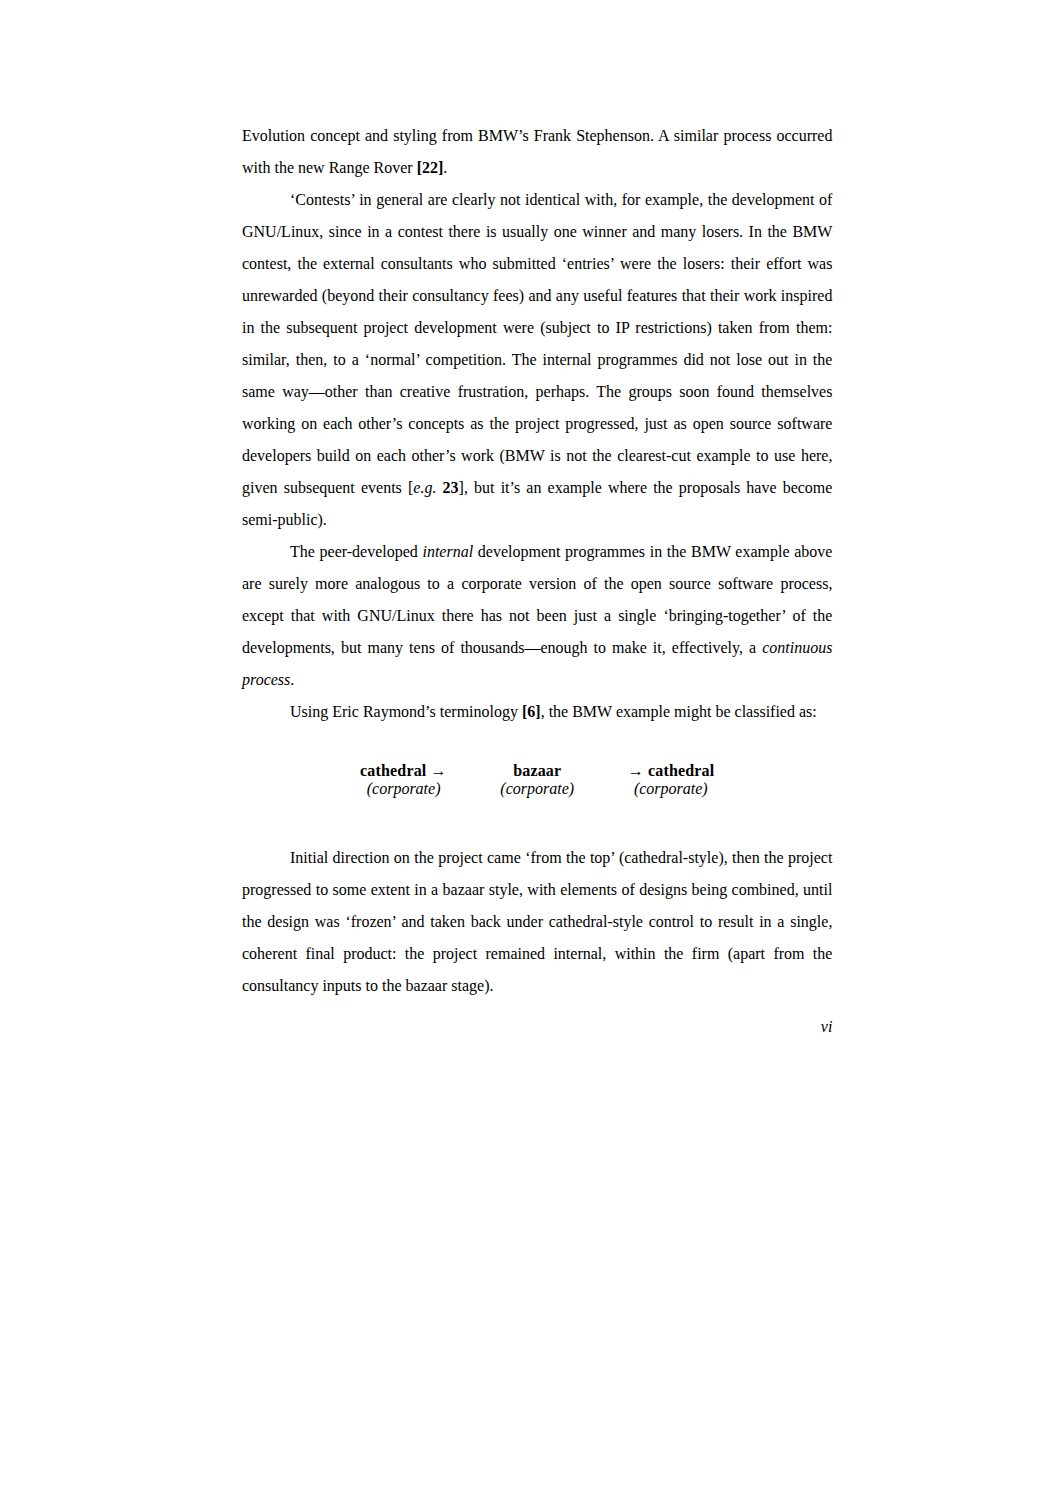Evolution concept and styling from BMW’s Frank Stephenson. A similar process occurred with the new Range Rover [22].
‘Contests’ in general are clearly not identical with, for example, the development of GNU/Linux, since in a contest there is usually one winner and many losers. In the BMW contest, the external consultants who submitted ‘entries’ were the losers: their effort was unrewarded (beyond their consultancy fees) and any useful features that their work inspired in the subsequent project development were (subject to IP restrictions) taken from them: similar, then, to a ‘normal’ competition. The internal programmes did not lose out in the same way—other than creative frustration, perhaps. The groups soon found themselves working on each other’s concepts as the project progressed, just as open source software developers build on each other’s work (BMW is not the clearest-cut example to use here, given subsequent events [e.g. 23], but it’s an example where the proposals have become semi-public).
The peer-developed internal development programmes in the BMW example above are surely more analogous to a corporate version of the open source software process, except that with GNU/Linux there has not been just a single ‘bringing-together’ of the developments, but many tens of thousands—enough to make it, effectively, a continuous process.
Using Eric Raymond’s terminology [6], the BMW example might be classified as:
cathedral → bazaar → cathedral
(corporate) (corporate) (corporate)
Initial direction on the project came ‘from the top’ (cathedral-style), then the project progressed to some extent in a bazaar style, with elements of designs being combined, until the design was ‘frozen’ and taken back under cathedral-style control to result in a single, coherent final product: the project remained internal, within the firm (apart from the consultancy inputs to the bazaar stage).
vi